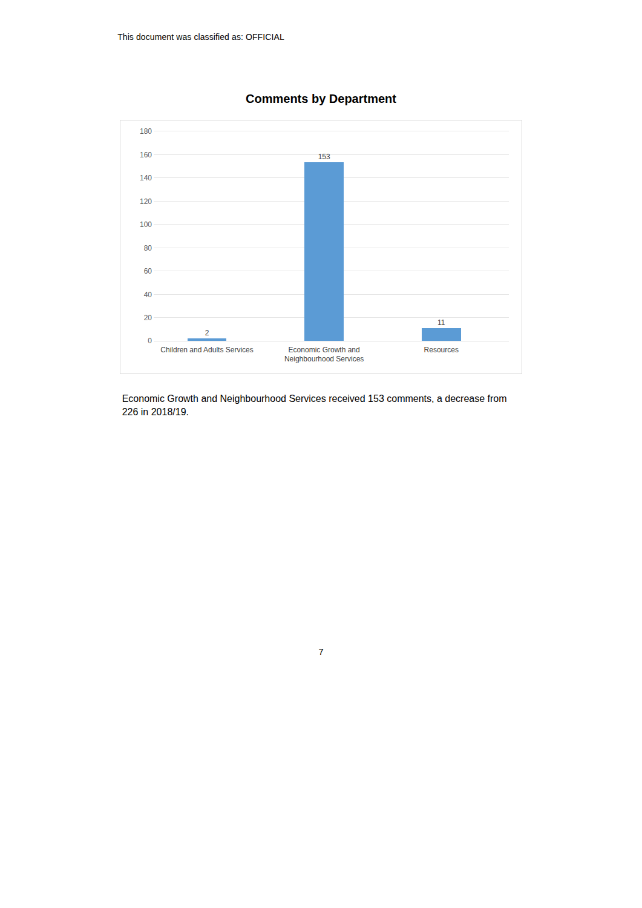This document was classified as: OFFICIAL
Comments by Department
180
160
140
120
100
80
60
40
20
0
2
153
11
Children and Adults Services
Economic Growth and
Neighbourhood Services
Resources
Economic Growth and Neighbourhood Services received 153 comments, a decrease from 226 in 2018/19.
7